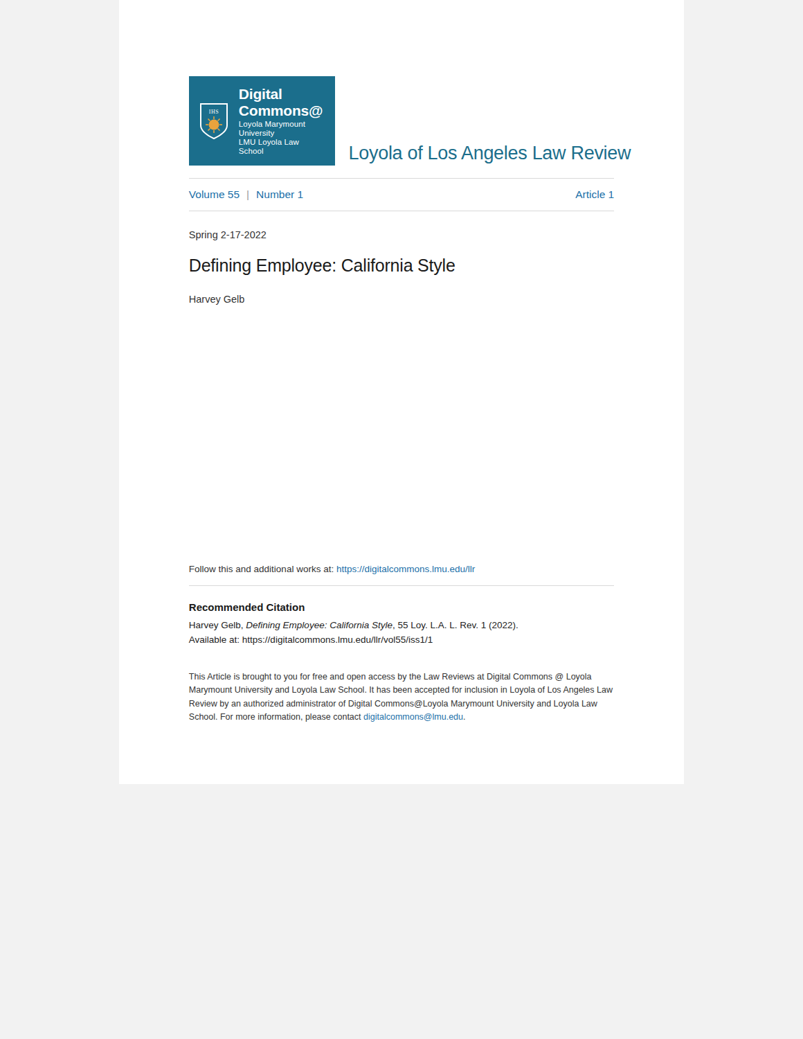IHS
Digital Commons@ Loyola Marymount University LMU Loyola Law School
Loyola of Los Angeles Law Review
Volume 55|Number 1
Article 1
Spring 2-17-2022
Defining Employee: California Style
Harvey Gelb
Follow this and additional works at: https://digitalcommons.lmu.edu/llr
Recommended Citation
Harvey Gelb, Defining Employee: California Style, 55 Loy. L.A. L. Rev. 1 (2022).
Available at: https://digitalcommons.lmu.edu/llr/vol55/iss1/1
This Article is brought to you for free and open access by the Law Reviews at Digital Commons @ Loyola Marymount University and Loyola Law School. It has been accepted for inclusion in Loyola of Los Angeles Law Review by an authorized administrator of Digital Commons@Loyola Marymount University and Loyola Law School. For more information, please contact digitalcommons@lmu.edu.